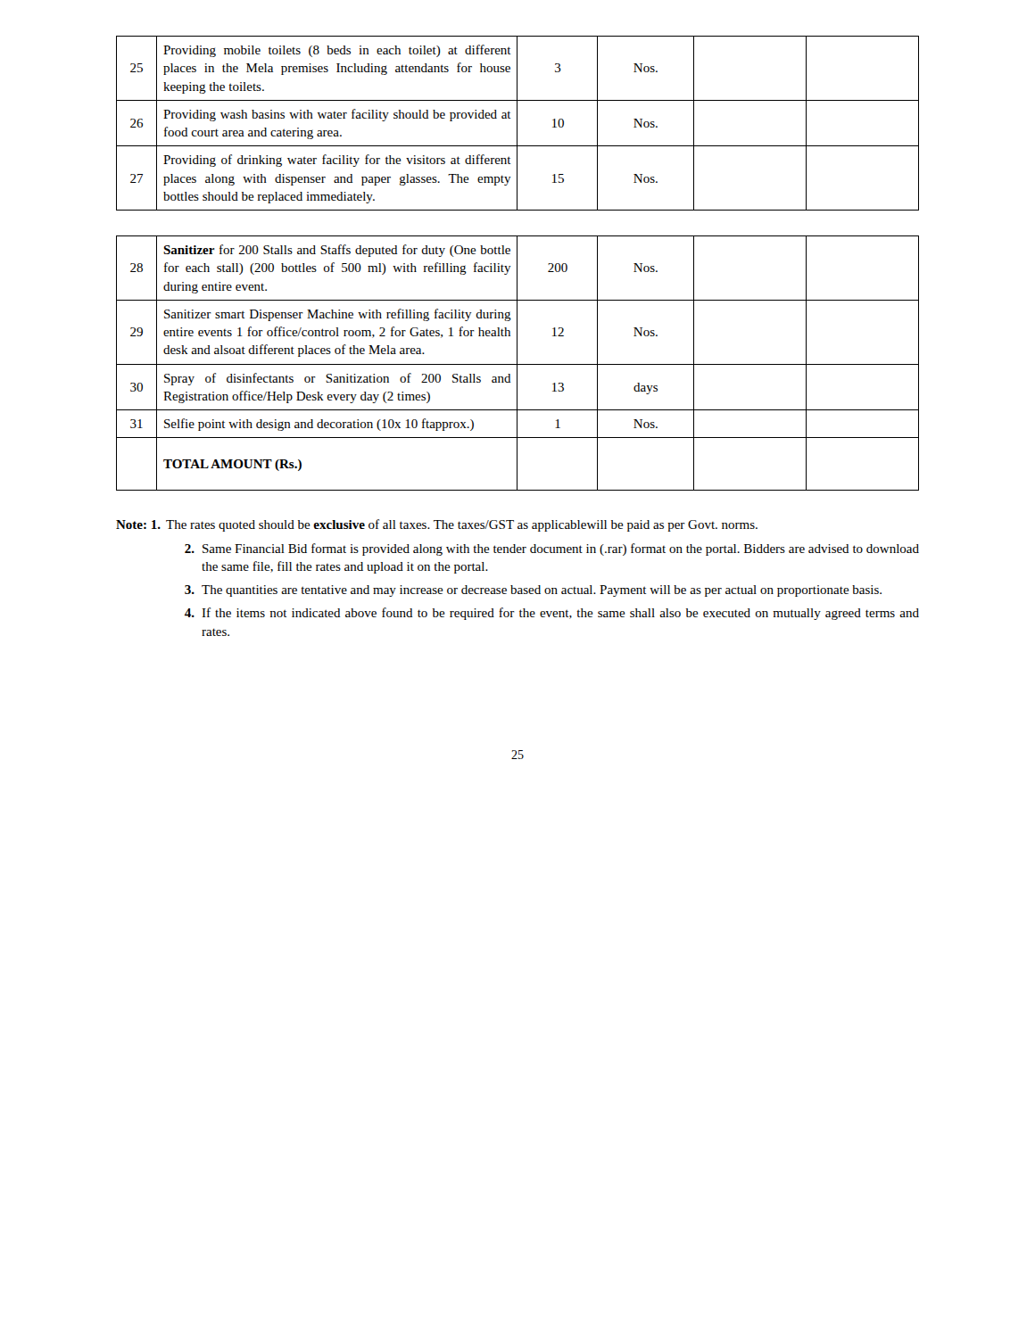| 25 | Providing mobile toilets (8 beds in each toilet) at different places in the Mela premises Including attendants for house keeping the toilets. | 3 | Nos. | | |
| 26 | Providing wash basins with water facility should be provided at food court area and catering area. | 10 | Nos. | | |
| 27 | Providing of drinking water facility for the visitors at different places along with dispenser and paper glasses. The empty bottles should be replaced immediately. | 15 | Nos. | | |
| 28 | Sanitizer for 200 Stalls and Staffs deputed for duty (One bottle for each stall) (200 bottles of 500 ml) with refilling facility during entire event. | 200 | Nos. | | |
| 29 | Sanitizer smart Dispenser Machine with refilling facility during entire events 1 for office/control room, 2 for Gates, 1 for health desk and alsoat different places of the Mela area. | 12 | Nos. | | |
| 30 | Spray of disinfectants or Sanitization of 200 Stalls and Registration office/Help Desk every day (2 times) | 13 | days | | |
| 31 | Selfie point with design and decoration (10x 10 ftapprox.) | 1 | Nos. | | |
| | TOTAL AMOUNT (Rs.) | | | | |
Note: 1. The rates quoted should be exclusive of all taxes. The taxes/GST as applicablewill be paid as per Govt. norms.
2. Same Financial Bid format is provided along with the tender document in (.rar) format on the portal. Bidders are advised to download the same file, fill the rates and upload it on the portal.
3. The quantities are tentative and may increase or decrease based on actual. Payment will be as per actual on proportionate basis.
4. If the items not indicated above found to be required for the event, the same shall also be executed on mutually agreed terms and rates.
25